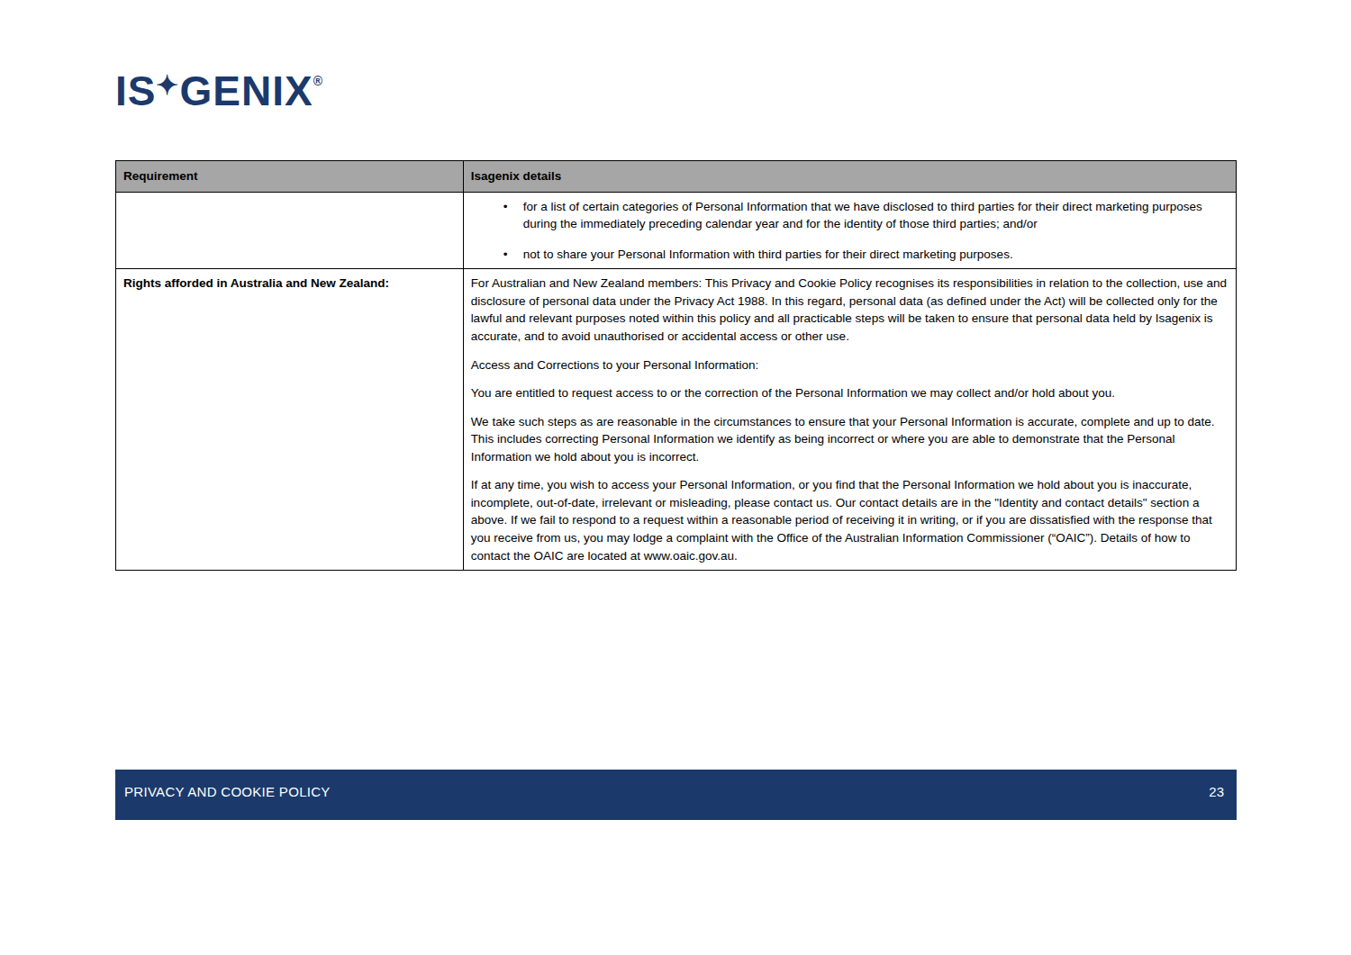IS✦GENIX®
| Requirement | Isagenix details |
| --- | --- |
| | for a list of certain categories of Personal Information that we have disclosed to third parties for their direct marketing purposes during the immediately preceding calendar year and for the identity of those third parties; and/or not to share your Personal Information with third parties for their direct marketing purposes. |
| Rights afforded in Australia and New Zealand: | For Australian and New Zealand members: This Privacy and Cookie Policy recognises its responsibilities in relation to the collection, use and disclosure of personal data under the Privacy Act 1988. In this regard, personal data (as defined under the Act) will be collected only for the lawful and relevant purposes noted within this policy and all practicable steps will be taken to ensure that personal data held by Isagenix is accurate, and to avoid unauthorised or accidental access or other use. Access and Corrections to your Personal Information: You are entitled to request access to or the correction of the Personal Information we may collect and/or hold about you. We take such steps as are reasonable in the circumstances to ensure that your Personal Information is accurate, complete and up to date. This includes correcting Personal Information we identify as being incorrect or where you are able to demonstrate that the Personal Information we hold about you is incorrect. If at any time, you wish to access your Personal Information, or you find that the Personal Information we hold about you is inaccurate, incomplete, out-of-date, irrelevant or misleading, please contact us. Our contact details are in the "Identity and contact details" section a above. If we fail to respond to a request within a reasonable period of receiving it in writing, or if you are dissatisfied with the response that you receive from us, you may lodge a complaint with the Office of the Australian Information Commissioner (“OAIC”). Details of how to contact the OAIC are located at www.oaic.gov.au. |
PRIVACY AND COOKIE POLICY
23